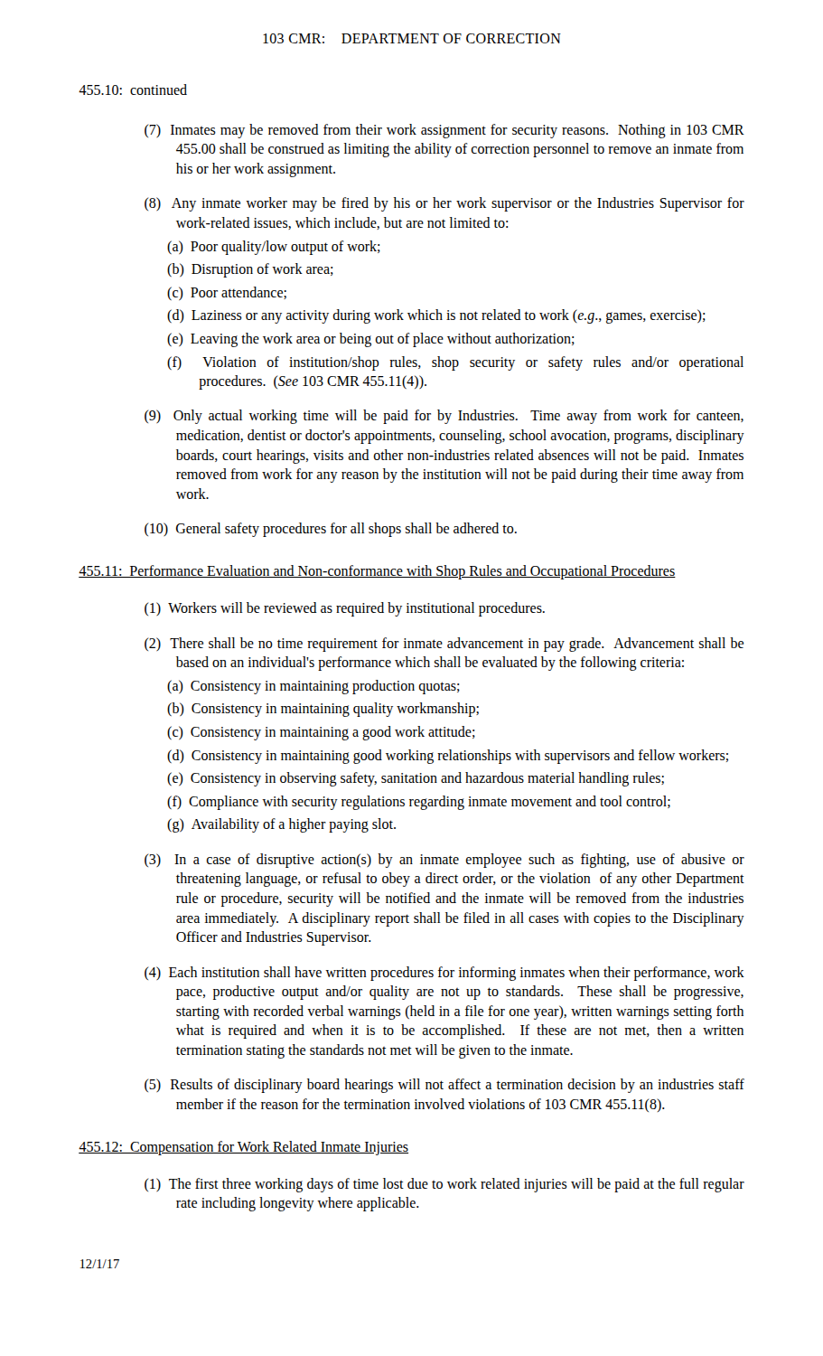103 CMR: DEPARTMENT OF CORRECTION
455.10: continued
(7) Inmates may be removed from their work assignment for security reasons. Nothing in 103 CMR 455.00 shall be construed as limiting the ability of correction personnel to remove an inmate from his or her work assignment.
(8) Any inmate worker may be fired by his or her work supervisor or the Industries Supervisor for work-related issues, which include, but are not limited to:
(a) Poor quality/low output of work;
(b) Disruption of work area;
(c) Poor attendance;
(d) Laziness or any activity during work which is not related to work (e.g., games, exercise);
(e) Leaving the work area or being out of place without authorization;
(f) Violation of institution/shop rules, shop security or safety rules and/or operational procedures. (See 103 CMR 455.11(4)).
(9) Only actual working time will be paid for by Industries. Time away from work for canteen, medication, dentist or doctor's appointments, counseling, school avocation, programs, disciplinary boards, court hearings, visits and other non-industries related absences will not be paid. Inmates removed from work for any reason by the institution will not be paid during their time away from work.
(10) General safety procedures for all shops shall be adhered to.
455.11: Performance Evaluation and Non-conformance with Shop Rules and Occupational Procedures
(1) Workers will be reviewed as required by institutional procedures.
(2) There shall be no time requirement for inmate advancement in pay grade. Advancement shall be based on an individual's performance which shall be evaluated by the following criteria:
(a) Consistency in maintaining production quotas;
(b) Consistency in maintaining quality workmanship;
(c) Consistency in maintaining a good work attitude;
(d) Consistency in maintaining good working relationships with supervisors and fellow workers;
(e) Consistency in observing safety, sanitation and hazardous material handling rules;
(f) Compliance with security regulations regarding inmate movement and tool control;
(g) Availability of a higher paying slot.
(3) In a case of disruptive action(s) by an inmate employee such as fighting, use of abusive or threatening language, or refusal to obey a direct order, or the violation of any other Department rule or procedure, security will be notified and the inmate will be removed from the industries area immediately. A disciplinary report shall be filed in all cases with copies to the Disciplinary Officer and Industries Supervisor.
(4) Each institution shall have written procedures for informing inmates when their performance, work pace, productive output and/or quality are not up to standards. These shall be progressive, starting with recorded verbal warnings (held in a file for one year), written warnings setting forth what is required and when it is to be accomplished. If these are not met, then a written termination stating the standards not met will be given to the inmate.
(5) Results of disciplinary board hearings will not affect a termination decision by an industries staff member if the reason for the termination involved violations of 103 CMR 455.11(8).
455.12: Compensation for Work Related Inmate Injuries
(1) The first three working days of time lost due to work related injuries will be paid at the full regular rate including longevity where applicable.
12/1/17